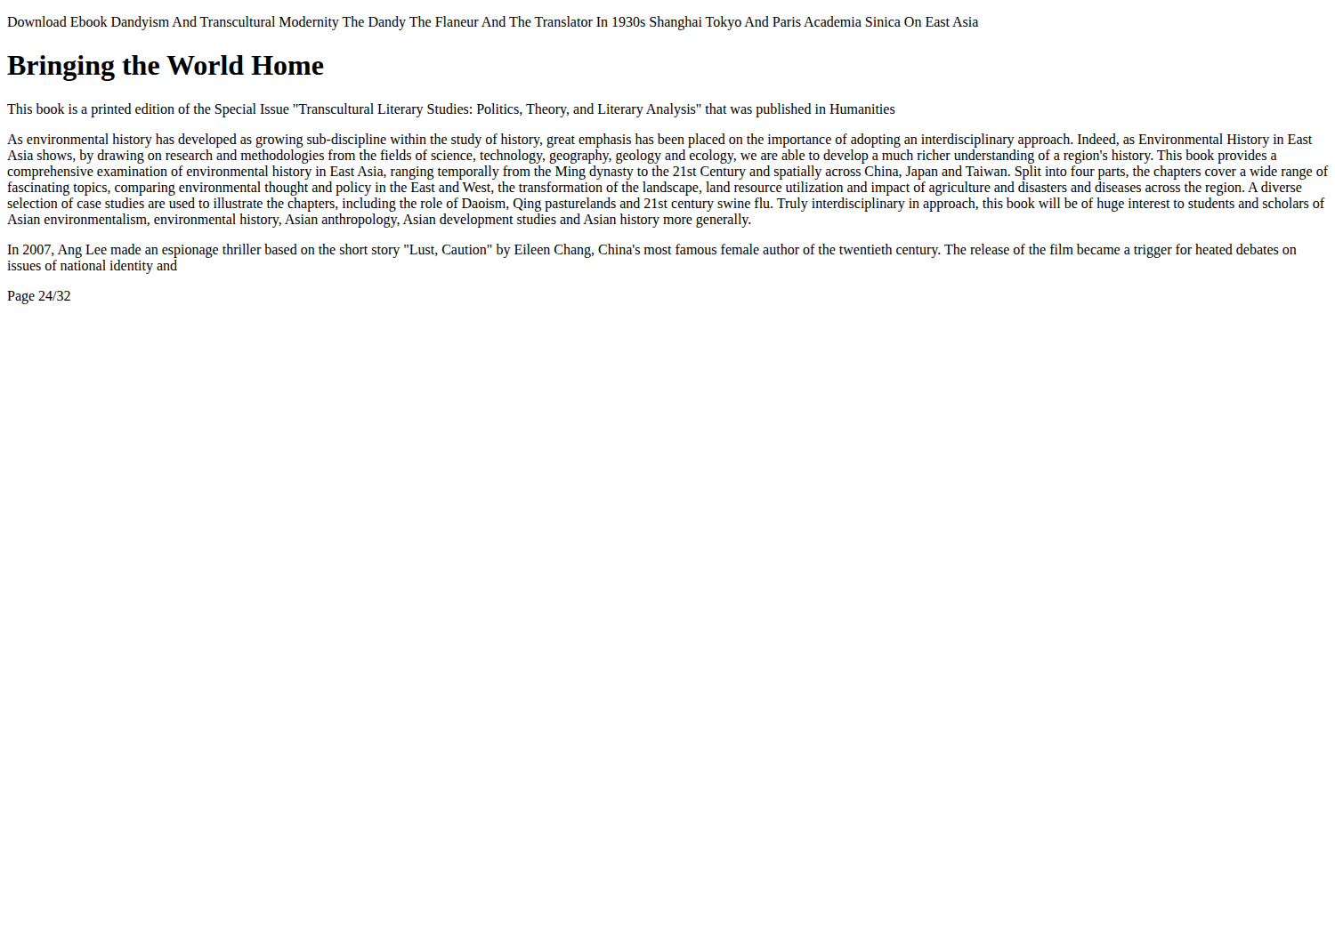Download Ebook Dandyism And Transcultural Modernity The Dandy The Flaneur And The Translator In 1930s Shanghai Tokyo And Paris Academia Sinica On East Asia
Bringing the World Home
This book is a printed edition of the Special Issue "Transcultural Literary Studies: Politics, Theory, and Literary Analysis" that was published in Humanities
As environmental history has developed as growing sub-discipline within the study of history, great emphasis has been placed on the importance of adopting an interdisciplinary approach. Indeed, as Environmental History in East Asia shows, by drawing on research and methodologies from the fields of science, technology, geography, geology and ecology, we are able to develop a much richer understanding of a region's history. This book provides a comprehensive examination of environmental history in East Asia, ranging temporally from the Ming dynasty to the 21st Century and spatially across China, Japan and Taiwan. Split into four parts, the chapters cover a wide range of fascinating topics, comparing environmental thought and policy in the East and West, the transformation of the landscape, land resource utilization and impact of agriculture and disasters and diseases across the region. A diverse selection of case studies are used to illustrate the chapters, including the role of Daoism, Qing pasturelands and 21st century swine flu. Truly interdisciplinary in approach, this book will be of huge interest to students and scholars of Asian environmentalism, environmental history, Asian anthropology, Asian development studies and Asian history more generally.
In 2007, Ang Lee made an espionage thriller based on the short story "Lust, Caution" by Eileen Chang, China's most famous female author of the twentieth century. The release of the film became a trigger for heated debates on issues of national identity and
Page 24/32